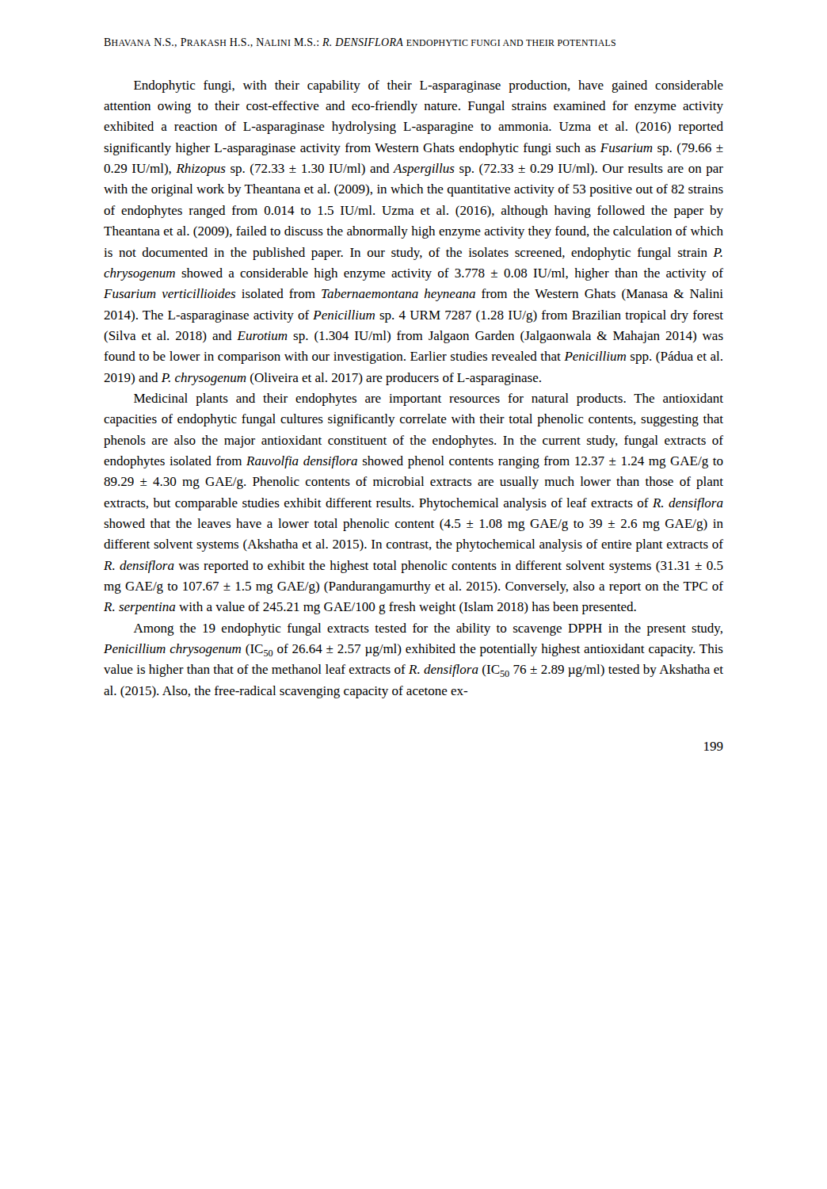BHAVANA N.S., PRAKASH H.S., NALINI M.S.: R. DENSIFLORA ENDOPHYTIC FUNGI AND THEIR POTENTIALS
Endophytic fungi, with their capability of their L-asparaginase production, have gained considerable attention owing to their cost-effective and eco-friendly nature. Fungal strains examined for enzyme activity exhibited a reaction of L-asparaginase hydrolysing L-asparagine to ammonia. Uzma et al. (2016) reported significantly higher L-asparaginase activity from Western Ghats endophytic fungi such as Fusarium sp. (79.66 ± 0.29 IU/ml), Rhizopus sp. (72.33 ± 1.30 IU/ml) and Aspergillus sp. (72.33 ± 0.29 IU/ml). Our results are on par with the original work by Theantana et al. (2009), in which the quantitative activity of 53 positive out of 82 strains of endophytes ranged from 0.014 to 1.5 IU/ml. Uzma et al. (2016), although having followed the paper by Theantana et al. (2009), failed to discuss the abnormally high enzyme activity they found, the calculation of which is not documented in the published paper. In our study, of the isolates screened, endophytic fungal strain P. chrysogenum showed a considerable high enzyme activity of 3.778 ± 0.08 IU/ml, higher than the activity of Fusarium verticillioides isolated from Tabernaemontana heyneana from the Western Ghats (Manasa & Nalini 2014). The L-asparaginase activity of Penicillium sp. 4 URM 7287 (1.28 IU/g) from Brazilian tropical dry forest (Silva et al. 2018) and Eurotium sp. (1.304 IU/ml) from Jalgaon Garden (Jalgaonwala & Mahajan 2014) was found to be lower in comparison with our investigation. Earlier studies revealed that Penicillium spp. (Pádua et al. 2019) and P. chrysogenum (Oliveira et al. 2017) are producers of L-asparaginase.
Medicinal plants and their endophytes are important resources for natural products. The antioxidant capacities of endophytic fungal cultures significantly correlate with their total phenolic contents, suggesting that phenols are also the major antioxidant constituent of the endophytes. In the current study, fungal extracts of endophytes isolated from Rauvolfia densiflora showed phenol contents ranging from 12.37 ± 1.24 mg GAE/g to 89.29 ± 4.30 mg GAE/g. Phenolic contents of microbial extracts are usually much lower than those of plant extracts, but comparable studies exhibit different results. Phytochemical analysis of leaf extracts of R. densiflora showed that the leaves have a lower total phenolic content (4.5 ± 1.08 mg GAE/g to 39 ± 2.6 mg GAE/g) in different solvent systems (Akshatha et al. 2015). In contrast, the phytochemical analysis of entire plant extracts of R. densiflora was reported to exhibit the highest total phenolic contents in different solvent systems (31.31 ± 0.5 mg GAE/g to 107.67 ± 1.5 mg GAE/g) (Pandurangamurthy et al. 2015). Conversely, also a report on the TPC of R. serpentina with a value of 245.21 mg GAE/100 g fresh weight (Islam 2018) has been presented.
Among the 19 endophytic fungal extracts tested for the ability to scavenge DPPH in the present study, Penicillium chrysogenum (IC50 of 26.64 ± 2.57 µg/ml) exhibited the potentially highest antioxidant capacity. This value is higher than that of the methanol leaf extracts of R. densiflora (IC50 76 ± 2.89 µg/ml) tested by Akshatha et al. (2015). Also, the free-radical scavenging capacity of acetone ex-
199